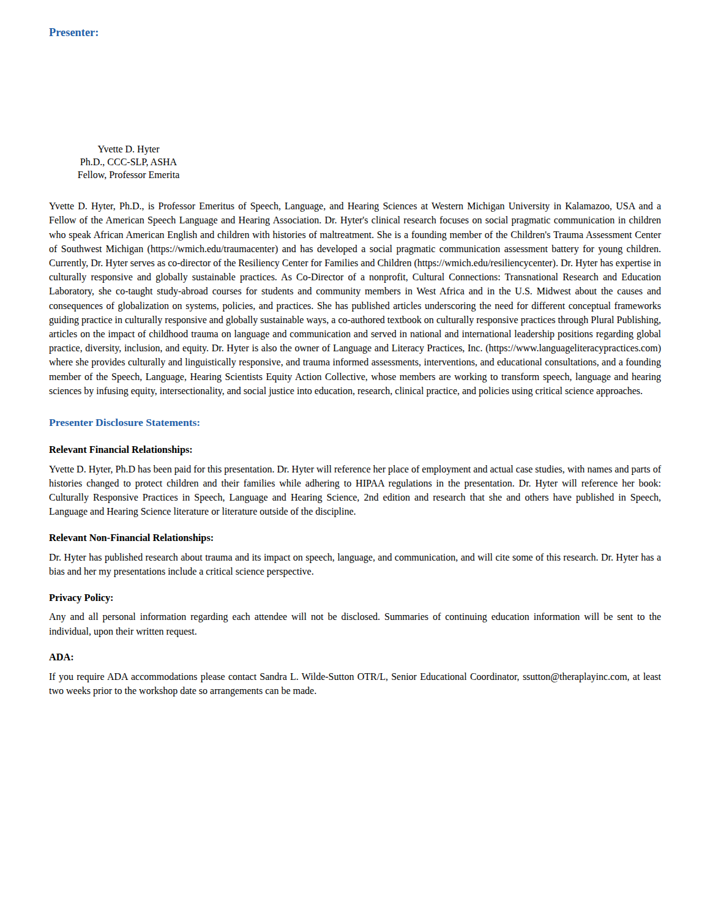Presenter:
Yvette D. Hyter
Ph.D., CCC-SLP, ASHA
Fellow, Professor Emerita
Yvette D. Hyter, Ph.D., is Professor Emeritus of Speech, Language, and Hearing Sciences at Western Michigan University in Kalamazoo, USA and a Fellow of the American Speech Language and Hearing Association. Dr. Hyter's clinical research focuses on social pragmatic communication in children who speak African American English and children with histories of maltreatment. She is a founding member of the Children's Trauma Assessment Center of Southwest Michigan (https://wmich.edu/traumacenter) and has developed a social pragmatic communication assessment battery for young children. Currently, Dr. Hyter serves as co-director of the Resiliency Center for Families and Children (https://wmich.edu/resiliencycenter). Dr. Hyter has expertise in culturally responsive and globally sustainable practices. As Co-Director of a nonprofit, Cultural Connections: Transnational Research and Education Laboratory, she co-taught study-abroad courses for students and community members in West Africa and in the U.S. Midwest about the causes and consequences of globalization on systems, policies, and practices. She has published articles underscoring the need for different conceptual frameworks guiding practice in culturally responsive and globally sustainable ways, a co-authored textbook on culturally responsive practices through Plural Publishing, articles on the impact of childhood trauma on language and communication and served in national and international leadership positions regarding global practice, diversity, inclusion, and equity. Dr. Hyter is also the owner of Language and Literacy Practices, Inc. (https://www.languageliteracypractices.com) where she provides culturally and linguistically responsive, and trauma informed assessments, interventions, and educational consultations, and a founding member of the Speech, Language, Hearing Scientists Equity Action Collective, whose members are working to transform speech, language and hearing sciences by infusing equity, intersectionality, and social justice into education, research, clinical practice, and policies using critical science approaches.
Presenter Disclosure Statements:
Relevant Financial Relationships:
Yvette D. Hyter, Ph.D has been paid for this presentation. Dr. Hyter will reference her place of employment and actual case studies, with names and parts of histories changed to protect children and their families while adhering to HIPAA regulations in the presentation. Dr. Hyter will reference her book: Culturally Responsive Practices in Speech, Language and Hearing Science, 2nd edition and research that she and others have published in Speech, Language and Hearing Science literature or literature outside of the discipline.
Relevant Non-Financial Relationships:
Dr. Hyter has published research about trauma and its impact on speech, language, and communication, and will cite some of this research. Dr. Hyter has a bias and her my presentations include a critical science perspective.
Privacy Policy:
Any and all personal information regarding each attendee will not be disclosed. Summaries of continuing education information will be sent to the individual, upon their written request.
ADA:
If you require ADA accommodations please contact Sandra L. Wilde-Sutton OTR/L, Senior Educational Coordinator, ssutton@theraplayinc.com, at least two weeks prior to the workshop date so arrangements can be made.